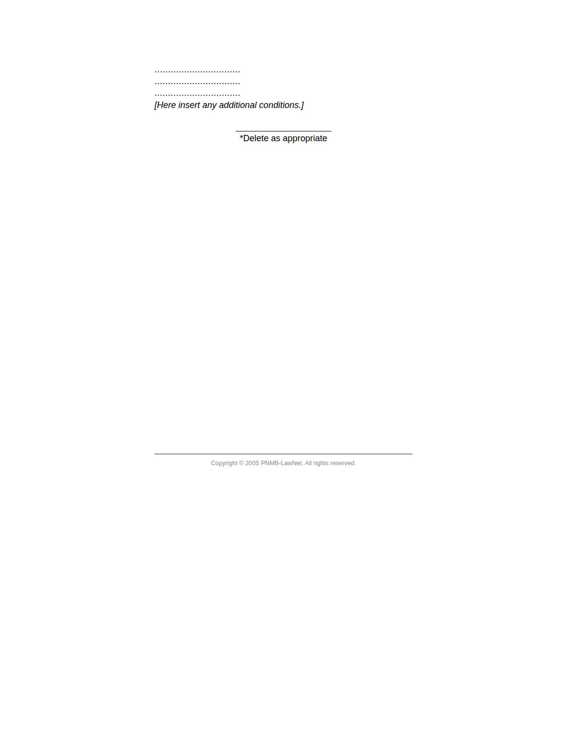................................
................................
................................
[Here insert any additional conditions.]
*Delete as appropriate
Copyright © 2005 PNMB-LawNet. All rights reserved.